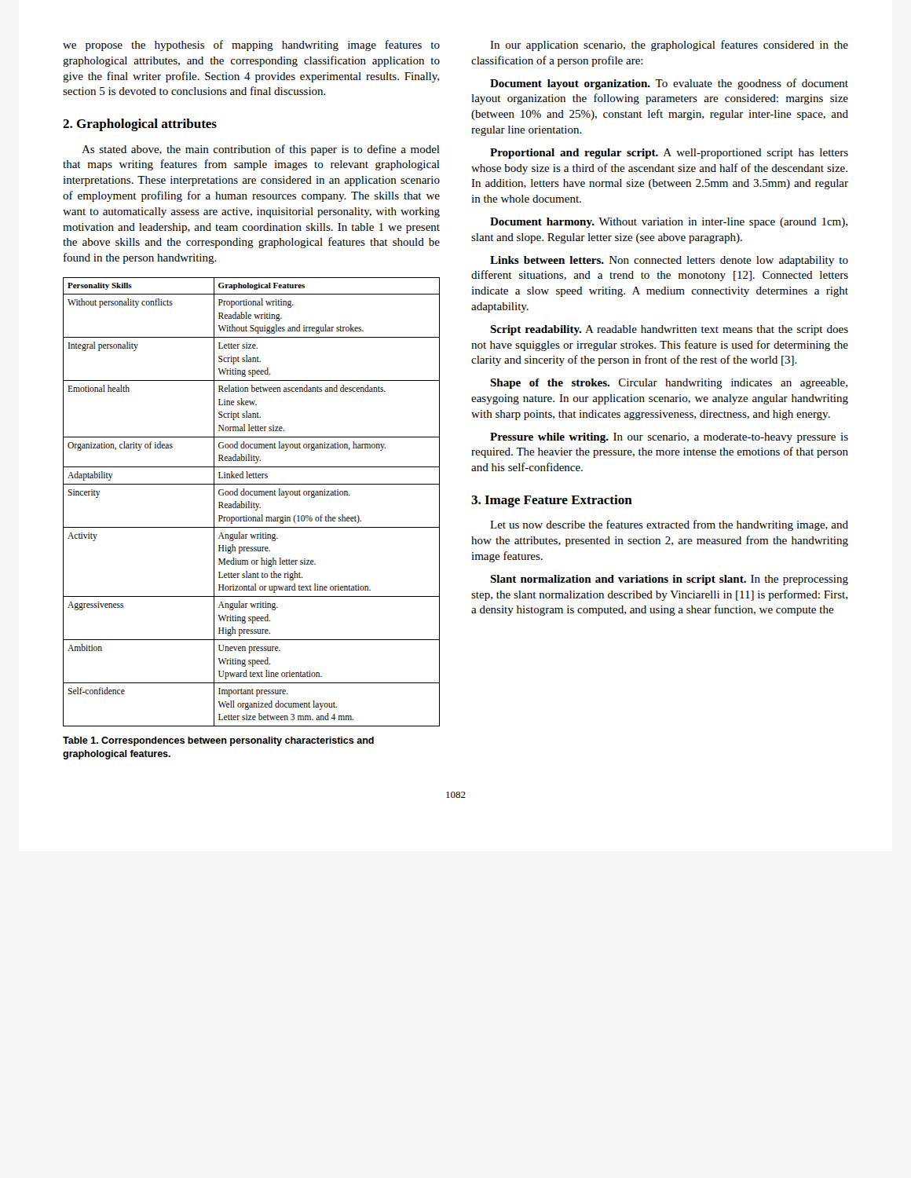we propose the hypothesis of mapping handwriting image features to graphological attributes, and the corresponding classification application to give the final writer profile. Section 4 provides experimental results. Finally, section 5 is devoted to conclusions and final discussion.
2. Graphological attributes
As stated above, the main contribution of this paper is to define a model that maps writing features from sample images to relevant graphological interpretations. These interpretations are considered in an application scenario of employment profiling for a human resources company. The skills that we want to automatically assess are active, inquisitorial personality, with working motivation and leadership, and team coordination skills. In table 1 we present the above skills and the corresponding graphological features that should be found in the person handwriting.
| Personality Skills | Graphological Features |
| --- | --- |
| Without personality conflicts | Proportional writing. Readable writing. Without Squiggles and irregular strokes. |
| Integral personality | Letter size. Script slant. Writing speed. |
| Emotional health | Relation between ascendants and descendants. Line skew. Script slant. Normal letter size. |
| Organization, clarity of ideas | Good document layout organization, harmony. Readability. |
| Adaptability | Linked letters |
| Sincerity | Good document layout organization. Readability. Proportional margin (10% of the sheet). |
| Activity | Angular writing. High pressure. Medium or high letter size. Letter slant to the right. Horizontal or upward text line orientation. |
| Aggressiveness | Angular writing. Writing speed. High pressure. |
| Ambition | Uneven pressure. Writing speed. Upward text line orientation. |
| Self-confidence | Important pressure. Well organized document layout. Letter size between 3 mm. and 4 mm. |
Table 1. Correspondences between personality characteristics and graphological features.
In our application scenario, the graphological features considered in the classification of a person profile are:
Document layout organization. To evaluate the goodness of document layout organization the following parameters are considered: margins size (between 10% and 25%), constant left margin, regular inter-line space, and regular line orientation.
Proportional and regular script. A well-proportioned script has letters whose body size is a third of the ascendant size and half of the descendant size. In addition, letters have normal size (between 2.5mm and 3.5mm) and regular in the whole document.
Document harmony. Without variation in inter-line space (around 1cm), slant and slope. Regular letter size (see above paragraph).
Links between letters. Non connected letters denote low adaptability to different situations, and a trend to the monotony [12]. Connected letters indicate a slow speed writing. A medium connectivity determines a right adaptability.
Script readability. A readable handwritten text means that the script does not have squiggles or irregular strokes. This feature is used for determining the clarity and sincerity of the person in front of the rest of the world [3].
Shape of the strokes. Circular handwriting indicates an agreeable, easygoing nature. In our application scenario, we analyze angular handwriting with sharp points, that indicates aggressiveness, directness, and high energy.
Pressure while writing. In our scenario, a moderate-to-heavy pressure is required. The heavier the pressure, the more intense the emotions of that person and his self-confidence.
3. Image Feature Extraction
Let us now describe the features extracted from the handwriting image, and how the attributes, presented in section 2, are measured from the handwriting image features.
Slant normalization and variations in script slant. In the preprocessing step, the slant normalization described by Vinciarelli in [11] is performed: First, a density histogram is computed, and using a shear function, we compute the
1082